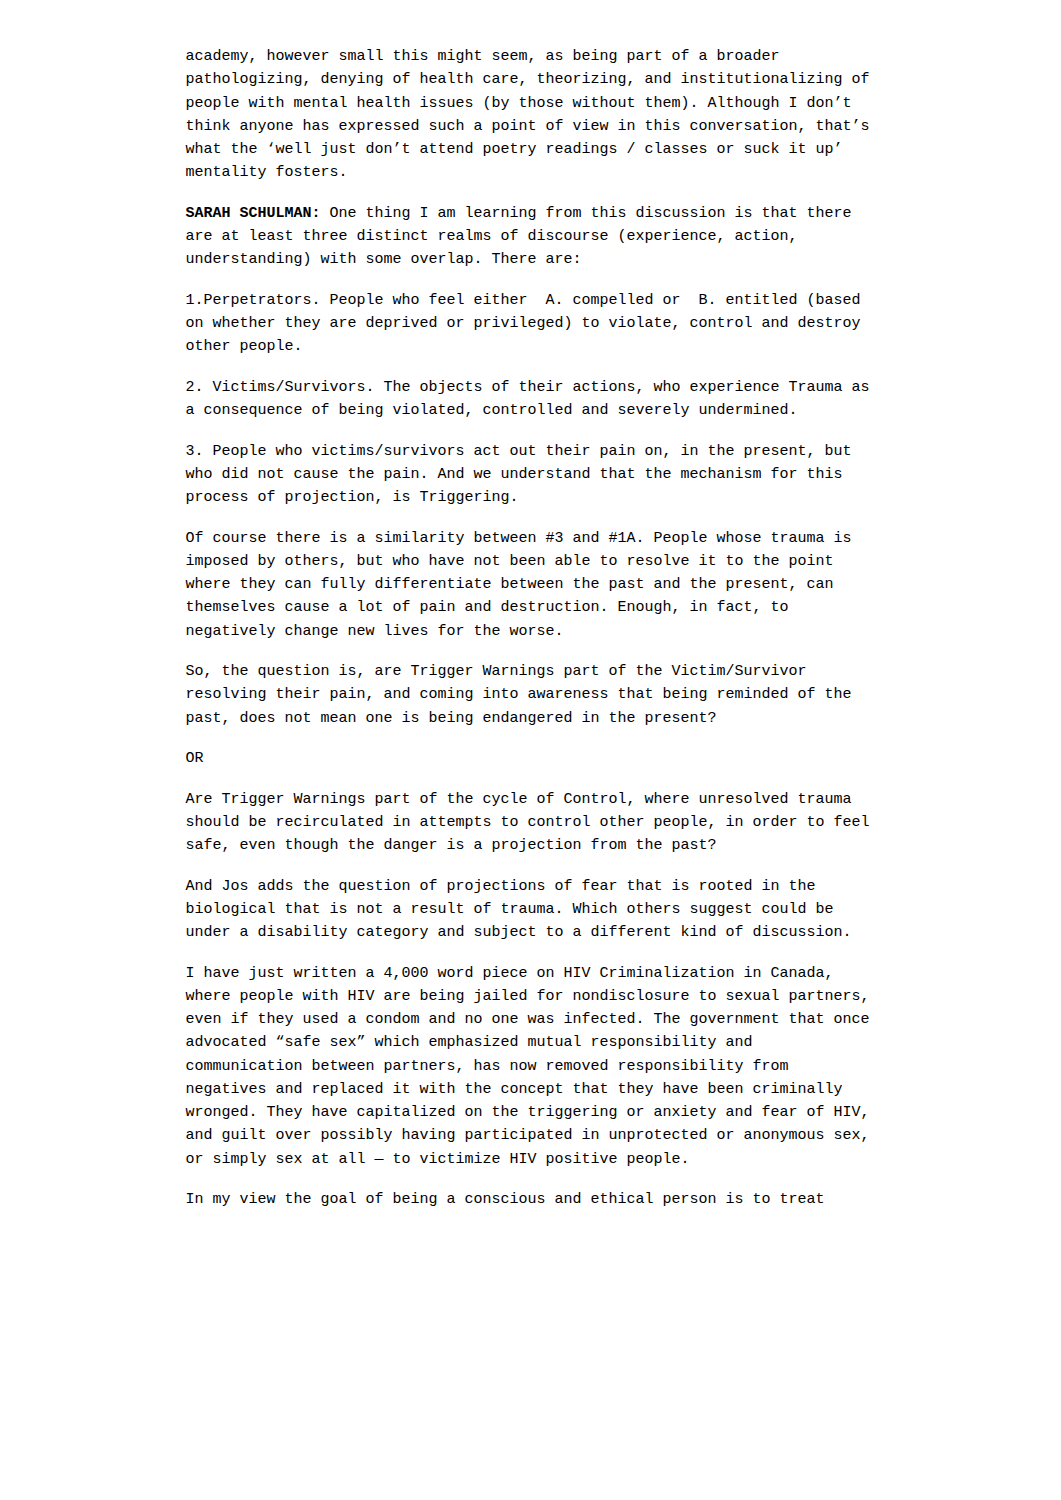academy, however small this might seem, as being part of a broader pathologizing, denying of health care, theorizing, and institutionalizing of people with mental health issues (by those without them). Although I don’t think anyone has expressed such a point of view in this conversation, that’s what the ‘well just don’t attend poetry readings / classes or suck it up’ mentality fosters.
SARAH SCHULMAN: One thing I am learning from this discussion is that there are at least three distinct realms of discourse (experience, action, understanding) with some overlap. There are:
1.Perpetrators. People who feel either A. compelled or B. entitled (based on whether they are deprived or privileged) to violate, control and destroy other people.
2. Victims/Survivors. The objects of their actions, who experience Trauma as a consequence of being violated, controlled and severely undermined.
3. People who victims/survivors act out their pain on, in the present, but who did not cause the pain. And we understand that the mechanism for this process of projection, is Triggering.
Of course there is a similarity between #3 and #1A. People whose trauma is imposed by others, but who have not been able to resolve it to the point where they can fully differentiate between the past and the present, can themselves cause a lot of pain and destruction. Enough, in fact, to negatively change new lives for the worse.
So, the question is, are Trigger Warnings part of the Victim/Survivor resolving their pain, and coming into awareness that being reminded of the past, does not mean one is being endangered in the present?
OR
Are Trigger Warnings part of the cycle of Control, where unresolved trauma should be recirculated in attempts to control other people, in order to feel safe, even though the danger is a projection from the past?
And Jos adds the question of projections of fear that is rooted in the biological that is not a result of trauma. Which others suggest could be under a disability category and subject to a different kind of discussion.
I have just written a 4,000 word piece on HIV Criminalization in Canada, where people with HIV are being jailed for nondisclosure to sexual partners, even if they used a condom and no one was infected. The government that once advocated “safe sex” which emphasized mutual responsibility and communication between partners, has now removed responsibility from negatives and replaced it with the concept that they have been criminally wronged. They have capitalized on the triggering or anxiety and fear of HIV, and guilt over possibly having participated in unprotected or anonymous sex, or simply sex at all — to victimize HIV positive people.
In my view the goal of being a conscious and ethical person is to treat